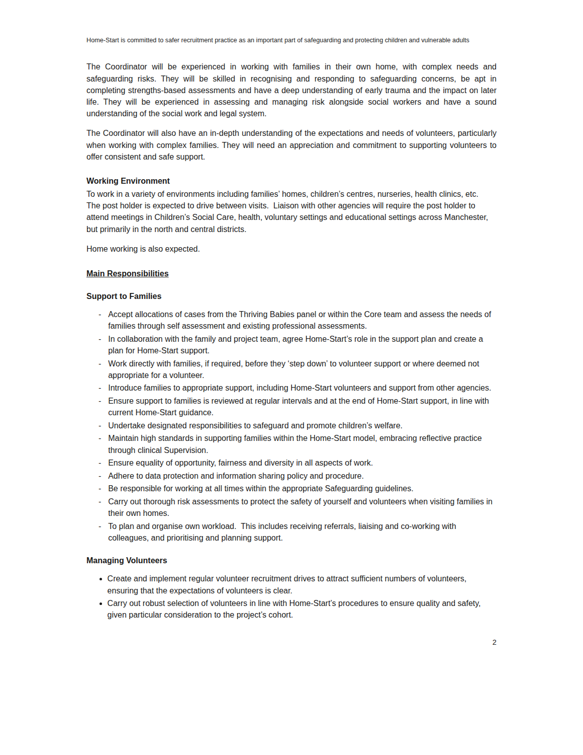Home-Start is committed to safer recruitment practice as an important part of safeguarding and protecting children and vulnerable adults
The Coordinator will be experienced in working with families in their own home, with complex needs and safeguarding risks. They will be skilled in recognising and responding to safeguarding concerns, be apt in completing strengths-based assessments and have a deep understanding of early trauma and the impact on later life. They will be experienced in assessing and managing risk alongside social workers and have a sound understanding of the social work and legal system.
The Coordinator will also have an in-depth understanding of the expectations and needs of volunteers, particularly when working with complex families. They will need an appreciation and commitment to supporting volunteers to offer consistent and safe support.
Working Environment
To work in a variety of environments including families’ homes, children’s centres, nurseries, health clinics, etc. The post holder is expected to drive between visits. Liaison with other agencies will require the post holder to attend meetings in Children’s Social Care, health, voluntary settings and educational settings across Manchester, but primarily in the north and central districts.
Home working is also expected.
Main Responsibilities
Support to Families
Accept allocations of cases from the Thriving Babies panel or within the Core team and assess the needs of families through self assessment and existing professional assessments.
In collaboration with the family and project team, agree Home-Start’s role in the support plan and create a plan for Home-Start support.
Work directly with families, if required, before they ‘step down’ to volunteer support or where deemed not appropriate for a volunteer.
Introduce families to appropriate support, including Home-Start volunteers and support from other agencies.
Ensure support to families is reviewed at regular intervals and at the end of Home-Start support, in line with current Home-Start guidance.
Undertake designated responsibilities to safeguard and promote children’s welfare.
Maintain high standards in supporting families within the Home-Start model, embracing reflective practice through clinical Supervision.
Ensure equality of opportunity, fairness and diversity in all aspects of work.
Adhere to data protection and information sharing policy and procedure.
Be responsible for working at all times within the appropriate Safeguarding guidelines.
Carry out thorough risk assessments to protect the safety of yourself and volunteers when visiting families in their own homes.
To plan and organise own workload. This includes receiving referrals, liaising and co-working with colleagues, and prioritising and planning support.
Managing Volunteers
Create and implement regular volunteer recruitment drives to attract sufficient numbers of volunteers, ensuring that the expectations of volunteers is clear.
Carry out robust selection of volunteers in line with Home-Start’s procedures to ensure quality and safety, given particular consideration to the project’s cohort.
2